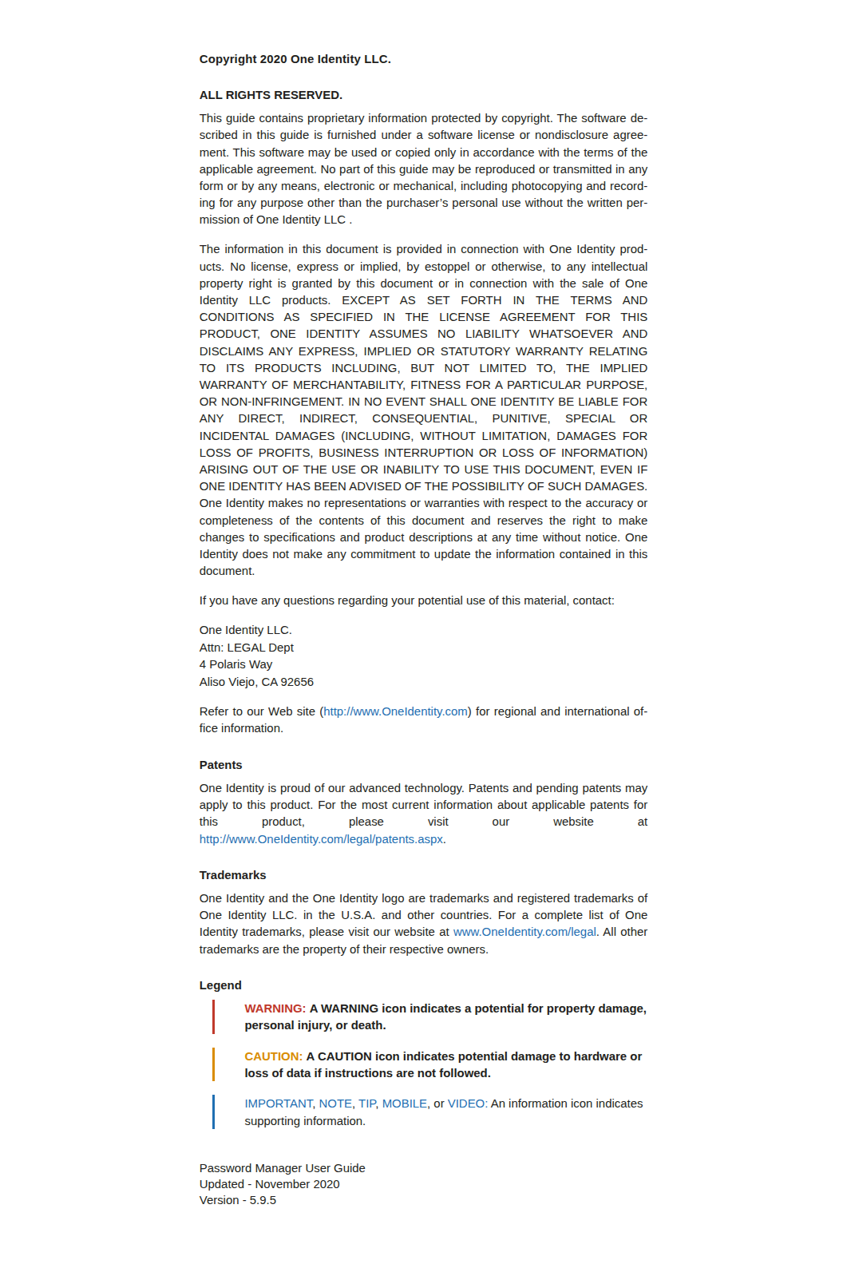Copyright 2020 One Identity LLC.
ALL RIGHTS RESERVED.
This guide contains proprietary information protected by copyright. The software described in this guide is furnished under a software license or nondisclosure agreement. This software may be used or copied only in accordance with the terms of the applicable agreement. No part of this guide may be reproduced or transmitted in any form or by any means, electronic or mechanical, including photocopying and recording for any purpose other than the purchaser’s personal use without the written permission of One Identity LLC .
The information in this document is provided in connection with One Identity products. No license, express or implied, by estoppel or otherwise, to any intellectual property right is granted by this document or in connection with the sale of One Identity LLC products. EXCEPT AS SET FORTH IN THE TERMS AND CONDITIONS AS SPECIFIED IN THE LICENSE AGREEMENT FOR THIS PRODUCT, ONE IDENTITY ASSUMES NO LIABILITY WHATSOEVER AND DISCLAIMS ANY EXPRESS, IMPLIED OR STATUTORY WARRANTY RELATING TO ITS PRODUCTS INCLUDING, BUT NOT LIMITED TO, THE IMPLIED WARRANTY OF MERCHANTABILITY, FITNESS FOR A PARTICULAR PURPOSE, OR NON-INFRINGEMENT. IN NO EVENT SHALL ONE IDENTITY BE LIABLE FOR ANY DIRECT, INDIRECT, CONSEQUENTIAL, PUNITIVE, SPECIAL OR INCIDENTAL DAMAGES (INCLUDING, WITHOUT LIMITATION, DAMAGES FOR LOSS OF PROFITS, BUSINESS INTERRUPTION OR LOSS OF INFORMATION) ARISING OUT OF THE USE OR INABILITY TO USE THIS DOCUMENT, EVEN IF ONE IDENTITY HAS BEEN ADVISED OF THE POSSIBILITY OF SUCH DAMAGES. One Identity makes no representations or warranties with respect to the accuracy or completeness of the contents of this document and reserves the right to make changes to specifications and product descriptions at any time without notice. One Identity does not make any commitment to update the information contained in this document.
If you have any questions regarding your potential use of this material, contact:
One Identity LLC.
Attn: LEGAL Dept
4 Polaris Way
Aliso Viejo, CA 92656
Refer to our Web site (http://www.OneIdentity.com) for regional and international office information.
Patents
One Identity is proud of our advanced technology. Patents and pending patents may apply to this product. For the most current information about applicable patents for this product, please visit our website at http://www.OneIdentity.com/legal/patents.aspx.
Trademarks
One Identity and the One Identity logo are trademarks and registered trademarks of One Identity LLC. in the U.S.A. and other countries. For a complete list of One Identity trademarks, please visit our website at www.OneIdentity.com/legal. All other trademarks are the property of their respective owners.
Legend
✕
WARNING: A WARNING icon indicates a potential for property damage, personal injury, or death.
!
CAUTION: A CAUTION icon indicates potential damage to hardware or loss of data if instructions are not followed.
i
IMPORTANT, NOTE, TIP, MOBILE, or VIDEO: An information icon indicates supporting information.
Password Manager User Guide
Updated - November 2020
Version - 5.9.5